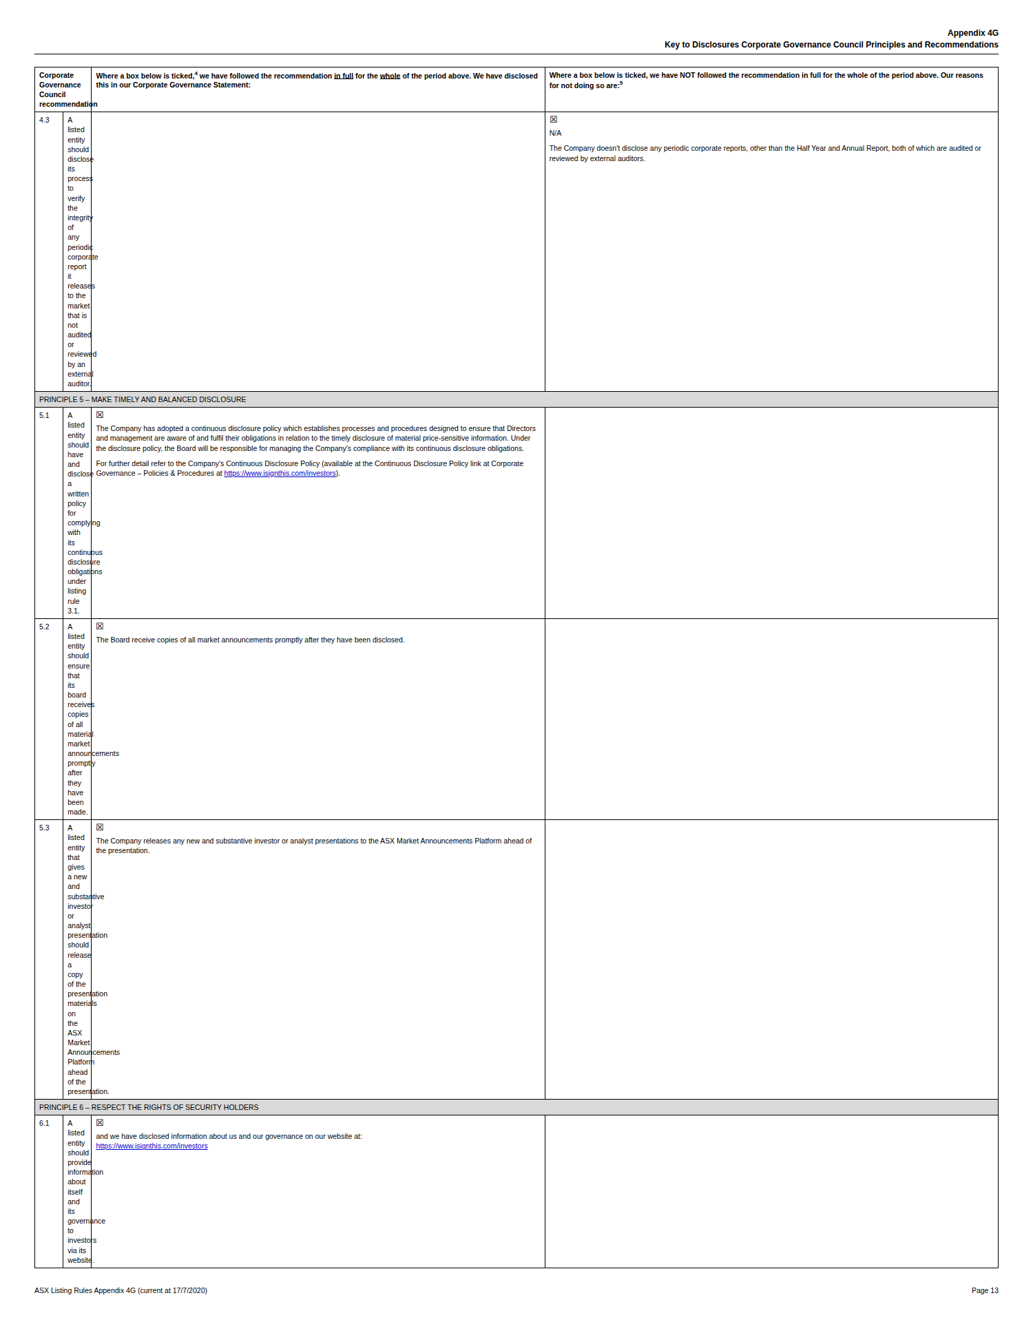Appendix 4G
Key to Disclosures Corporate Governance Council Principles and Recommendations
| Corporate Governance Council recommendation | Where a box below is ticked, 4 we have followed the recommendation in full for the whole of the period above. We have disclosed this in our Corporate Governance Statement: | Where a box below is ticked, we have NOT followed the recommendation in full for the whole of the period above. Our reasons for not doing so are: 5 |
| --- | --- | --- |
| 4.3 | A listed entity should disclose its process to verify the integrity of any periodic corporate report it releases to the market that is not audited or reviewed by an external auditor. | | ☒ N/A The Company doesn't disclose any periodic corporate reports, other than the Half Year and Annual Report, both of which are audited or reviewed by external auditors. |
| PRINCIPLE 5 – MAKE TIMELY AND BALANCED DISCLOSURE |
| 5.1 | A listed entity should have and disclose a written policy for complying with its continuous disclosure obligations under listing rule 3.1. | ☒ The Company has adopted a continuous disclosure policy which establishes processes and procedures designed to ensure that Directors and management are aware of and fulfil their obligations in relation to the timely disclosure of material price-sensitive information. Under the disclosure policy, the Board will be responsible for managing the Company's compliance with its continuous disclosure obligations. For further detail refer to the Company's Continuous Disclosure Policy (available at the Continuous Disclosure Policy link at Corporate Governance – Policies & Procedures at https://www.isignthis.com/investors ). | |
| 5.2 | A listed entity should ensure that its board receives copies of all material market announcements promptly after they have been made. | ☒ The Board receive copies of all market announcements promptly after they have been disclosed. | |
| 5.3 | A listed entity that gives a new and substantive investor or analyst presentation should release a copy of the presentation materials on the ASX Market Announcements Platform ahead of the presentation. | ☒ The Company releases any new and substantive investor or analyst presentations to the ASX Market Announcements Platform ahead of the presentation. | |
| PRINCIPLE 6 – RESPECT THE RIGHTS OF SECURITY HOLDERS |
| 6.1 | A listed entity should provide information about itself and its governance to investors via its website. | ☒ and we have disclosed information about us and our governance on our website at: https://www.isignthis.com/investors | |
ASX Listing Rules Appendix 4G (current at 17/7/2020)
Page 13